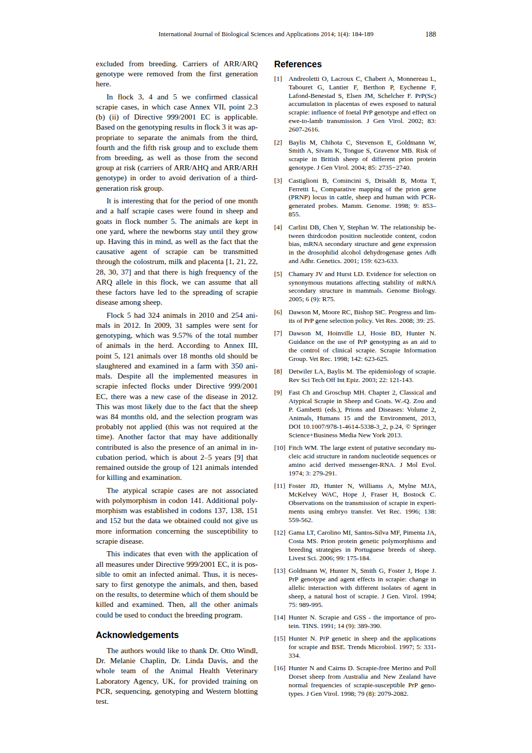International Journal of Biological Sciences and Applications 2014; 1(4): 184-189 188
excluded from breeding. Carriers of ARR/ARQ genotype were removed from the first generation here.
In flock 3, 4 and 5 we confirmed classical scrapie cases, in which case Annex VII, point 2.3 (b) (ii) of Directive 999/2001 EC is applicable. Based on the genotyping results in flock 3 it was appropriate to separate the animals from the third, fourth and the fifth risk group and to exclude them from breeding, as well as those from the second group at risk (carriers of ARR/AHQ and ARR/ARH genotype) in order to avoid derivation of a third-generation risk group.
It is interesting that for the period of one month and a half scrapie cases were found in sheep and goats in flock number 5. The animals are kept in one yard, where the newborns stay until they grow up. Having this in mind, as well as the fact that the causative agent of scrapie can be transmitted through the colostrum, milk and placenta [1, 21, 22, 28, 30, 37] and that there is high frequency of the ARQ allele in this flock, we can assume that all these factors have led to the spreading of scrapie disease among sheep.
Flock 5 had 324 animals in 2010 and 254 animals in 2012. In 2009, 31 samples were sent for genotyping, which was 9.57% of the total number of animals in the herd. According to Annex III, point 5, 121 animals over 18 months old should be slaughtered and examined in a farm with 350 animals. Despite all the implemented measures in scrapie infected flocks under Directive 999/2001 EC, there was a new case of the disease in 2012. This was most likely due to the fact that the sheep was 84 months old, and the selection program was probably not applied (this was not required at the time). Another factor that may have additionally contributed is also the presence of an animal in incubation period, which is about 2–5 years [9] that remained outside the group of 121 animals intended for killing and examination.
The atypical scrapie cases are not associated with polymorphism in codon 141. Additional polymorphism was established in codons 137, 138, 151 and 152 but the data we obtained could not give us more information concerning the susceptibility to scrapie disease.
This indicates that even with the application of all measures under Directive 999/2001 EC, it is possible to omit an infected animal. Thus, it is necessary to first genotype the animals, and then, based on the results, to determine which of them should be killed and examined. Then, all the other animals could be used to conduct the breeding program.
Acknowledgements
The authors would like to thank Dr. Otto Windl, Dr. Melanie Chaplin, Dr. Linda Davis, and the whole team of the Animal Health Veterinary Laboratory Agency, UK, for provided training on PCR, sequencing, genotyping and Western blotting test.
References
[1] Andreoletti O, Lacroux C, Chabert A, Monnereau L, Tabouret G, Lantier F, Berthon P, Eychenne F, Lafond-Benestad S, Elsen JM, Schelcher F. PrP(Sc) accumulation in placentas of ewes exposed to natural scrapie: influence of foetal PrP genotype and effect on ewe-to-lamb transmission. J Gen Virol. 2002; 83: 2607-2616.
[2] Baylis M, Chihota C, Stevenson E, Goldmann W, Smith A, Sivam K, Tongue S, Gravenor MB. Risk of scrapie in British sheep of different prion protein genotype. J Gen Virol. 2004; 85: 2735−2740.
[3] Castiglioni B, Comincini S, Drisaldi B, Motta T, Ferretti L, Comparative mapping of the prion gene (PRNP) locus in cattle, sheep and human with PCR-generated probes. Mamm. Genome. 1998; 9: 853–855.
[4] Carlini DB, Chen Y, Stephan W. The relationship between thirdcodon position nucleotide content, codon bias, mRNA secondary structure and gene expression in the drosophilid alcohol dehydrogenase genes Adh and Adhr. Genetics. 2001; 159: 623-633.
[5] Chamary JV and Hurst LD. Evidence for selection on synonymous mutations affecting stability of mRNA secondary structure in mammals. Genome Biology. 2005; 6 (9): R75.
[6] Dawson M, Moore RC, Bishop StC. Progress and limits of PrP gene selection policy. Vet Res. 2008; 39: 25.
[7] Dawson M, Hoinville LJ, Hosie BD, Hunter N. Guidance on the use of PrP genotyping as an aid to the control of clinical scrapie. Scrapie Information Group. Vet Rec. 1998; 142: 623-625.
[8] Detwiler LA, Baylis M. The epidemiology of scrapie. Rev Sci Tech Off Int Epiz. 2003; 22: 121-143.
[9] Fast Ch and Groschup MH. Chapter 2, Classical and Atypical Scrapie in Sheep and Goats. W.-Q. Zou and P. Gambetti (eds.), Prions and Diseases: Volume 2, Animals, Humans 15 and the Environment, 2013, DOI 10.1007/978-1-4614-5338-3_2, p.24, © Springer Science+Business Media New York 2013.
[10] Fitch WM. The large extent of putative secondary nucleic acid structure in random nucleotide sequences or amino acid derived messenger-RNA. J Mol Evol. 1974; 3: 279-291.
[11] Foster JD, Hunter N, Williams A, Mylne MJA, McKelvey WAC, Hope J, Fraser H, Bostock C. Observations on the transmission of scrapie in experiments using embryo transfer. Vet Rec. 1996; 138: 559-562.
[12] Gama LT, Carolino MI, Santos-Silva MF, Pimenta JA, Costa MS. Prion protein genetic polymorphisms and breeding strategies in Portuguese breeds of sheep. Livest Sci. 2006; 99: 175-184.
[13] Goldmann W, Hunter N, Smith G, Foster J, Hope J. PrP genotype and agent effects in scrapie: change in allelic interaction with different isolates of agent in sheep, a natural host of scrapie. J Gen. Virol. 1994; 75: 989-995.
[14] Hunter N. Scrapie and GSS - the importance of protein. TINS. 1991; 14 (9): 389-390.
[15] Hunter N. PrP genetic in sheep and the applications for scrapie and BSE. Trends Microbiol. 1997; 5: 331-334.
[16] Hunter N and Cairns D. Scrapie-free Merino and Poll Dorset sheep from Australia and New Zealand have normal frequencies of scrapie-susceptible PrP genotypes. J Gen Virol. 1998; 79 (8): 2079-2082.